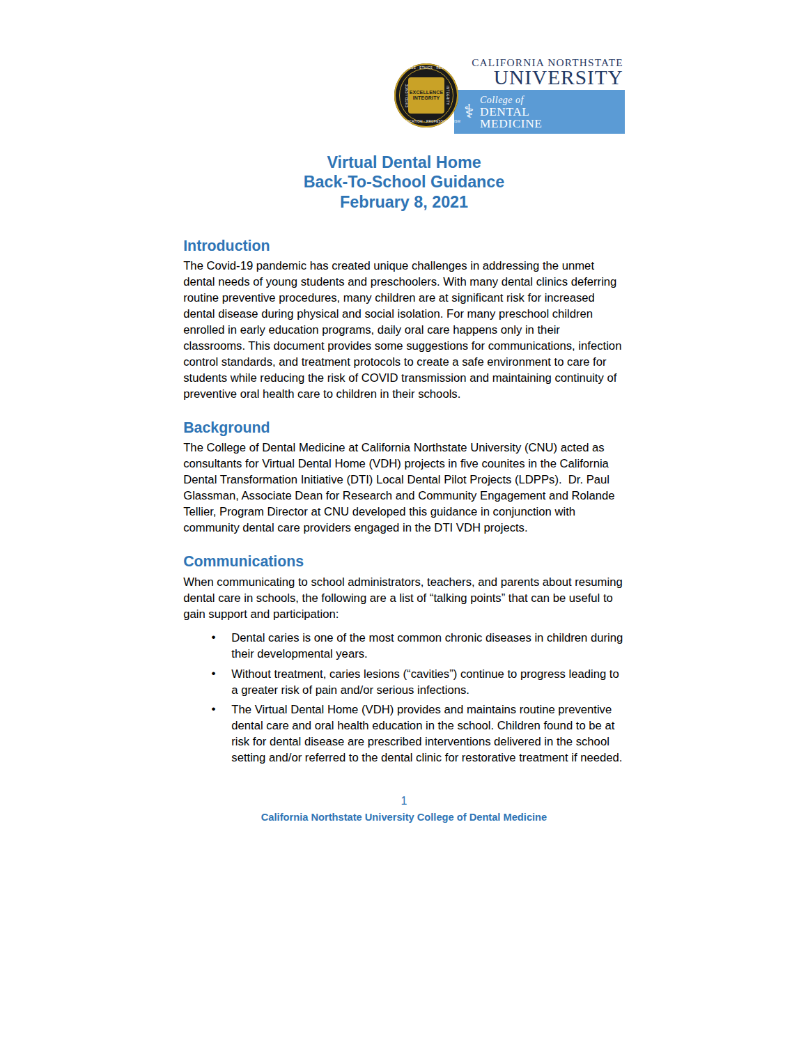Wellness · Ethics · Research Communication · Professionalism Excellence Integrity
EXCELLENCE
INTEGRITY
California Northstate
University
⚕ College of Dental Medicine
Virtual Dental Home
Back-To-School Guidance
February 8, 2021
Introduction
The Covid-19 pandemic has created unique challenges in addressing the unmet dental needs of young students and preschoolers. With many dental clinics deferring routine preventive procedures, many children are at significant risk for increased dental disease during physical and social isolation. For many preschool children enrolled in early education programs, daily oral care happens only in their classrooms. This document provides some suggestions for communications, infection control standards, and treatment protocols to create a safe environment to care for students while reducing the risk of COVID transmission and maintaining continuity of preventive oral health care to children in their schools.
Background
The College of Dental Medicine at California Northstate University (CNU) acted as consultants for Virtual Dental Home (VDH) projects in five counites in the California Dental Transformation Initiative (DTI) Local Dental Pilot Projects (LDPPs). Dr. Paul Glassman, Associate Dean for Research and Community Engagement and Rolande Tellier, Program Director at CNU developed this guidance in conjunction with community dental care providers engaged in the DTI VDH projects.
Communications
When communicating to school administrators, teachers, and parents about resuming dental care in schools, the following are a list of “talking points” that can be useful to gain support and participation:
Dental caries is one of the most common chronic diseases in children during their developmental years.
Without treatment, caries lesions (“cavities”) continue to progress leading to a greater risk of pain and/or serious infections.
The Virtual Dental Home (VDH) provides and maintains routine preventive dental care and oral health education in the school. Children found to be at risk for dental disease are prescribed interventions delivered in the school setting and/or referred to the dental clinic for restorative treatment if needed.
1
California Northstate University College of Dental Medicine